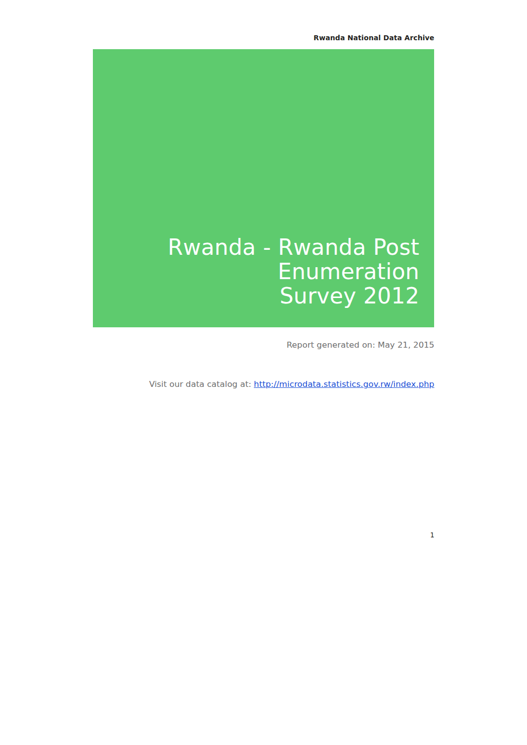Rwanda National Data Archive
Rwanda - Rwanda Post Enumeration
Survey 2012
Report generated on: May 21, 2015
Visit our data catalog at: http://microdata.statistics.gov.rw/index.php
1